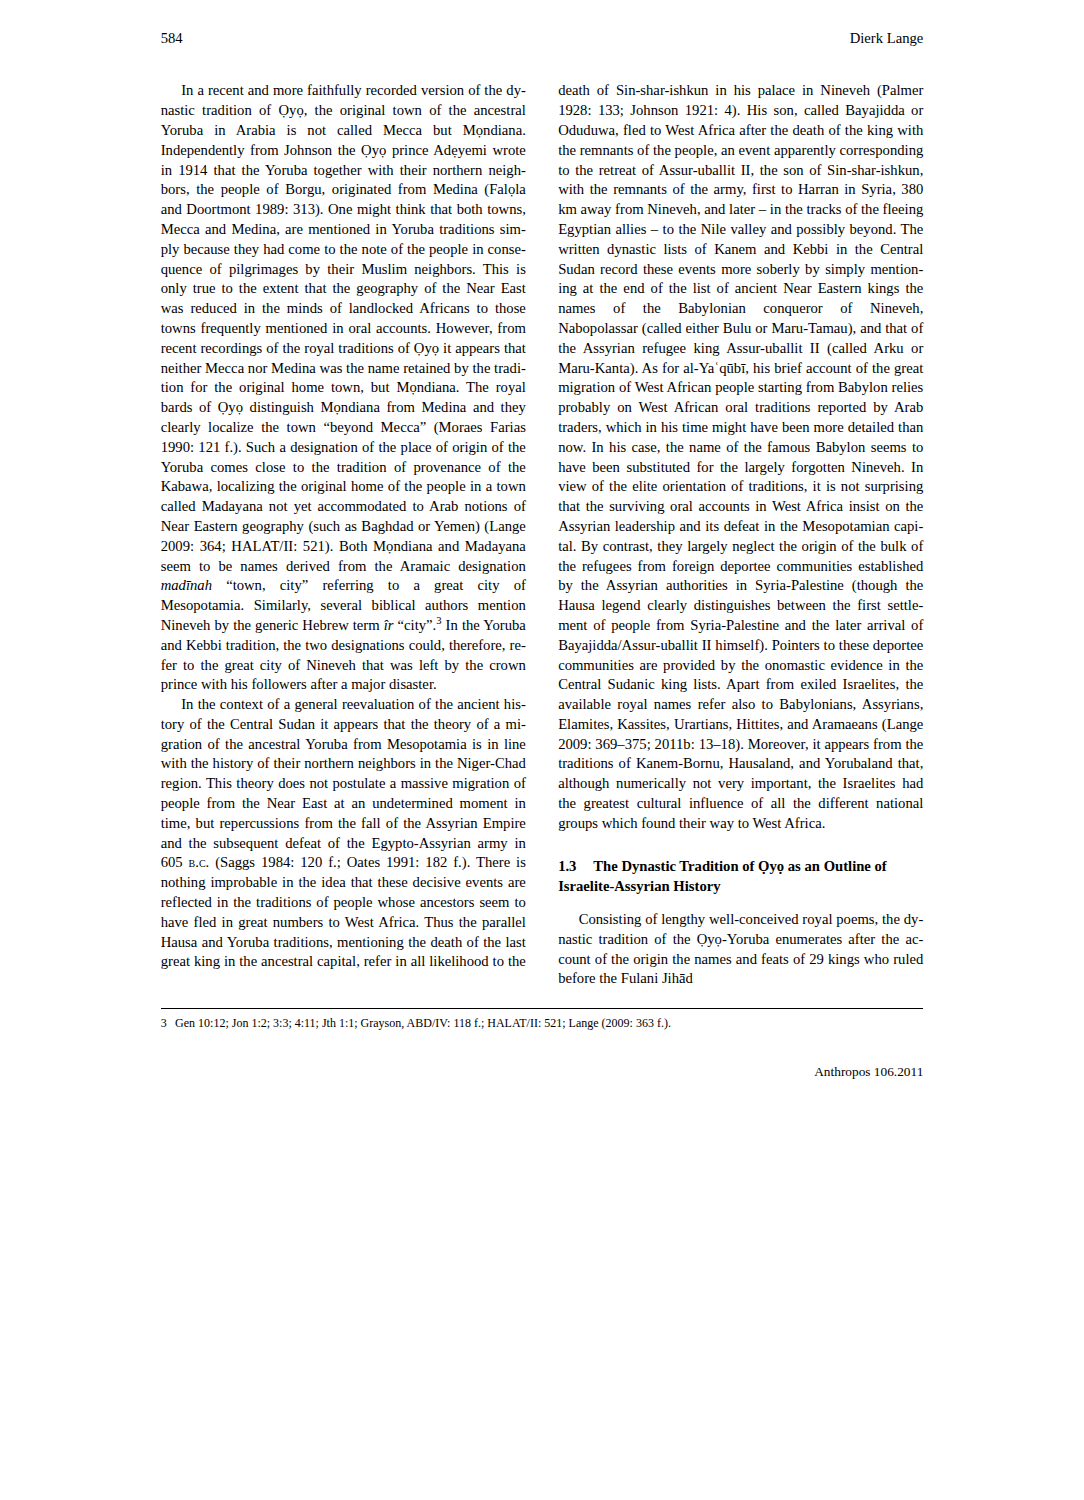584 Dierk Lange
In a recent and more faithfully recorded version of the dynastic tradition of Ọyọ, the original town of the ancestral Yoruba in Arabia is not called Mecca but Mọndiana. Independently from Johnson the Ọyọ prince Adẹyemi wrote in 1914 that the Yoruba together with their northern neighbors, the people of Borgu, originated from Medina (Falọla and Doortmont 1989: 313). One might think that both towns, Mecca and Medina, are mentioned in Yoruba traditions simply because they had come to the note of the people in consequence of pilgrimages by their Muslim neighbors. This is only true to the extent that the geography of the Near East was reduced in the minds of landlocked Africans to those towns frequently mentioned in oral accounts. However, from recent recordings of the royal traditions of Ọyọ it appears that neither Mecca nor Medina was the name retained by the tradition for the original home town, but Mọndiana. The royal bards of Ọyọ distinguish Mọndiana from Medina and they clearly localize the town “beyond Mecca” (Moraes Farias 1990: 121 f.). Such a designation of the place of origin of the Yoruba comes close to the tradition of provenance of the Kabawa, localizing the original home of the people in a town called Madayana not yet accommodated to Arab notions of Near Eastern geography (such as Baghdad or Yemen) (Lange 2009: 364; HALAT/II: 521). Both Mọndiana and Madayana seem to be names derived from the Aramaic designation madīnah “town, city” referring to a great city of Mesopotamia. Similarly, several biblical authors mention Nineveh by the generic Hebrew term îr “city”.3 In the Yoruba and Kebbi tradition, the two designations could, therefore, refer to the great city of Nineveh that was left by the crown prince with his followers after a major disaster.
In the context of a general reevaluation of the ancient history of the Central Sudan it appears that the theory of a migration of the ancestral Yoruba from Mesopotamia is in line with the history of their northern neighbors in the Niger-Chad region. This theory does not postulate a massive migration of people from the Near East at an undetermined moment in time, but repercussions from the fall of the Assyrian Empire and the subsequent defeat of the Egypto-Assyrian army in 605 b.c. (Saggs 1984: 120 f.; Oates 1991: 182 f.). There is nothing improbable in the idea that these decisive events are reflected in the traditions of people whose ancestors seem to have fled in great numbers to West Africa. Thus the parallel Hausa and Yoruba traditions, mentioning the death of the last great king in the ancestral capital, refer in all likelihood to the death of Sin-shar-ishkun in his palace in Nineveh (Palmer 1928: 133; Johnson 1921: 4). His son, called Bayajidda or Oduduwa, fled to West Africa after the death of the king with the remnants of the people, an event apparently corresponding to the retreat of Assur-uballit II, the son of Sin-shar-ishkun, with the remnants of the army, first to Harran in Syria, 380 km away from Nineveh, and later – in the tracks of the fleeing Egyptian allies – to the Nile valley and possibly beyond. The written dynastic lists of Kanem and Kebbi in the Central Sudan record these events more soberly by simply mentioning at the end of the list of ancient Near Eastern kings the names of the Babylonian conqueror of Nineveh, Nabopolassar (called either Bulu or Maru-Tamau), and that of the Assyrian refugee king Assur-uballit II (called Arku or Maru-Kanta). As for al-Yaʿqūbī, his brief account of the great migration of West African people starting from Babylon relies probably on West African oral traditions reported by Arab traders, which in his time might have been more detailed than now. In his case, the name of the famous Babylon seems to have been substituted for the largely forgotten Nineveh. In view of the elite orientation of traditions, it is not surprising that the surviving oral accounts in West Africa insist on the Assyrian leadership and its defeat in the Mesopotamian capital. By contrast, they largely neglect the origin of the bulk of the refugees from foreign deportee communities established by the Assyrian authorities in Syria-Palestine (though the Hausa legend clearly distinguishes between the first settlement of people from Syria-Palestine and the later arrival of Bayajidda/Assur-uballit II himself). Pointers to these deportee communities are provided by the onomastic evidence in the Central Sudanic king lists. Apart from exiled Israelites, the available royal names refer also to Babylonians, Assyrians, Elamites, Kassites, Urartians, Hittites, and Aramaeans (Lange 2009: 369–375; 2011b: 13–18). Moreover, it appears from the traditions of Kanem-Bornu, Hausaland, and Yorubaland that, although numerically not very important, the Israelites had the greatest cultural influence of all the different national groups which found their way to West Africa.
1.3 The Dynastic Tradition of Ọyọ as an Outline of Israelite-Assyrian History
Consisting of lengthy well-conceived royal poems, the dynastic tradition of the Ọyọ-Yoruba enumerates after the account of the origin the names and feats of 29 kings who ruled before the Fulani Jihād
3 Gen 10:12; Jon 1:2; 3:3; 4:11; Jth 1:1; Grayson, ABD/IV: 118 f.; HALAT/II: 521; Lange (2009: 363 f.).
Anthropos 106.2011